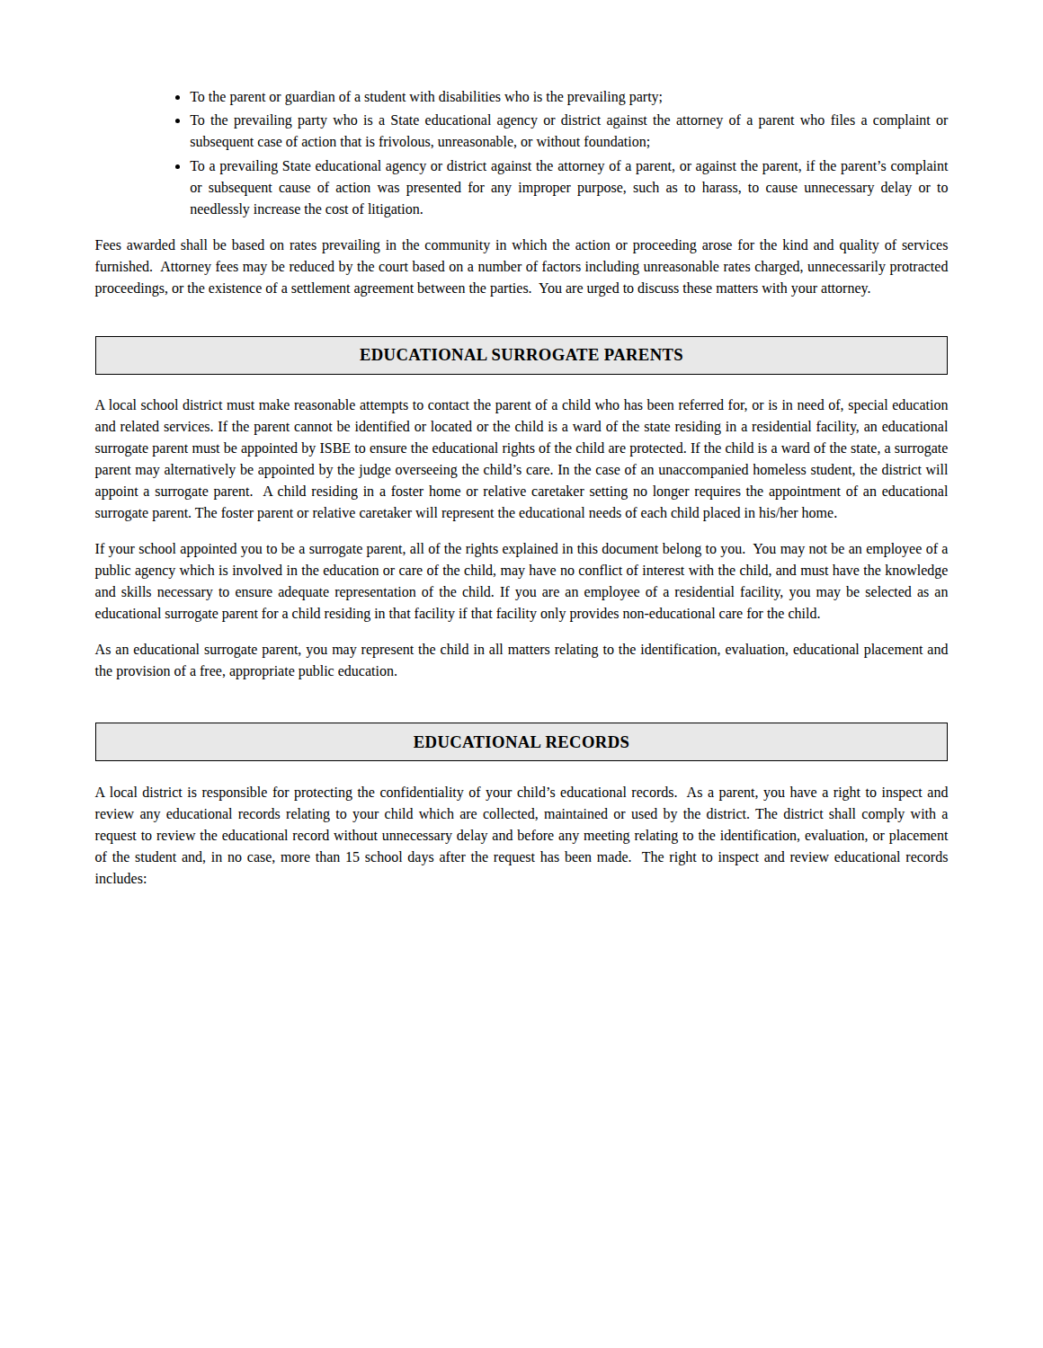To the parent or guardian of a student with disabilities who is the prevailing party;
To the prevailing party who is a State educational agency or district against the attorney of a parent who files a complaint or subsequent case of action that is frivolous, unreasonable, or without foundation;
To a prevailing State educational agency or district against the attorney of a parent, or against the parent, if the parent’s complaint or subsequent cause of action was presented for any improper purpose, such as to harass, to cause unnecessary delay or to needlessly increase the cost of litigation.
Fees awarded shall be based on rates prevailing in the community in which the action or proceeding arose for the kind and quality of services furnished. Attorney fees may be reduced by the court based on a number of factors including unreasonable rates charged, unnecessarily protracted proceedings, or the existence of a settlement agreement between the parties. You are urged to discuss these matters with your attorney.
Educational Surrogate Parents
A local school district must make reasonable attempts to contact the parent of a child who has been referred for, or is in need of, special education and related services. If the parent cannot be identified or located or the child is a ward of the state residing in a residential facility, an educational surrogate parent must be appointed by ISBE to ensure the educational rights of the child are protected. If the child is a ward of the state, a surrogate parent may alternatively be appointed by the judge overseeing the child’s care. In the case of an unaccompanied homeless student, the district will appoint a surrogate parent. A child residing in a foster home or relative caretaker setting no longer requires the appointment of an educational surrogate parent. The foster parent or relative caretaker will represent the educational needs of each child placed in his/her home.
If your school appointed you to be a surrogate parent, all of the rights explained in this document belong to you. You may not be an employee of a public agency which is involved in the education or care of the child, may have no conflict of interest with the child, and must have the knowledge and skills necessary to ensure adequate representation of the child. If you are an employee of a residential facility, you may be selected as an educational surrogate parent for a child residing in that facility if that facility only provides non-educational care for the child.
As an educational surrogate parent, you may represent the child in all matters relating to the identification, evaluation, educational placement and the provision of a free, appropriate public education.
Educational Records
A local district is responsible for protecting the confidentiality of your child’s educational records. As a parent, you have a right to inspect and review any educational records relating to your child which are collected, maintained or used by the district. The district shall comply with a request to review the educational record without unnecessary delay and before any meeting relating to the identification, evaluation, or placement of the student and, in no case, more than 15 school days after the request has been made. The right to inspect and review educational records includes: